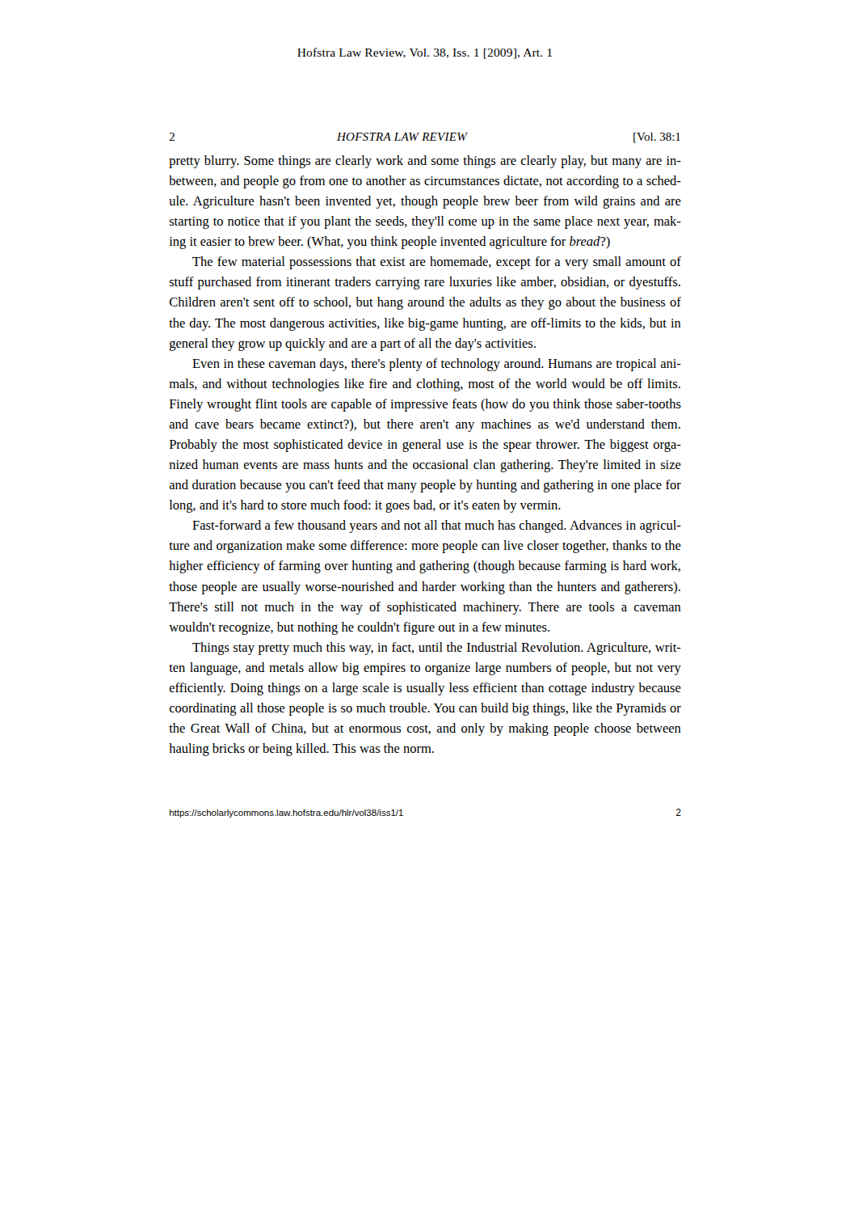Hofstra Law Review, Vol. 38, Iss. 1 [2009], Art. 1
2 HOFSTRA LAW REVIEW [Vol. 38:1
pretty blurry. Some things are clearly work and some things are clearly play, but many are in-between, and people go from one to another as circumstances dictate, not according to a schedule. Agriculture hasn't been invented yet, though people brew beer from wild grains and are starting to notice that if you plant the seeds, they'll come up in the same place next year, making it easier to brew beer. (What, you think people invented agriculture for bread?)
The few material possessions that exist are homemade, except for a very small amount of stuff purchased from itinerant traders carrying rare luxuries like amber, obsidian, or dyestuffs. Children aren't sent off to school, but hang around the adults as they go about the business of the day. The most dangerous activities, like big-game hunting, are off-limits to the kids, but in general they grow up quickly and are a part of all the day's activities.
Even in these caveman days, there's plenty of technology around. Humans are tropical animals, and without technologies like fire and clothing, most of the world would be off limits. Finely wrought flint tools are capable of impressive feats (how do you think those saber-tooths and cave bears became extinct?), but there aren't any machines as we'd understand them. Probably the most sophisticated device in general use is the spear thrower. The biggest organized human events are mass hunts and the occasional clan gathering. They're limited in size and duration because you can't feed that many people by hunting and gathering in one place for long, and it's hard to store much food: it goes bad, or it's eaten by vermin.
Fast-forward a few thousand years and not all that much has changed. Advances in agriculture and organization make some difference: more people can live closer together, thanks to the higher efficiency of farming over hunting and gathering (though because farming is hard work, those people are usually worse-nourished and harder working than the hunters and gatherers). There's still not much in the way of sophisticated machinery. There are tools a caveman wouldn't recognize, but nothing he couldn't figure out in a few minutes.
Things stay pretty much this way, in fact, until the Industrial Revolution. Agriculture, written language, and metals allow big empires to organize large numbers of people, but not very efficiently. Doing things on a large scale is usually less efficient than cottage industry because coordinating all those people is so much trouble. You can build big things, like the Pyramids or the Great Wall of China, but at enormous cost, and only by making people choose between hauling bricks or being killed. This was the norm.
https://scholarlycommons.law.hofstra.edu/hlr/vol38/iss1/1 2